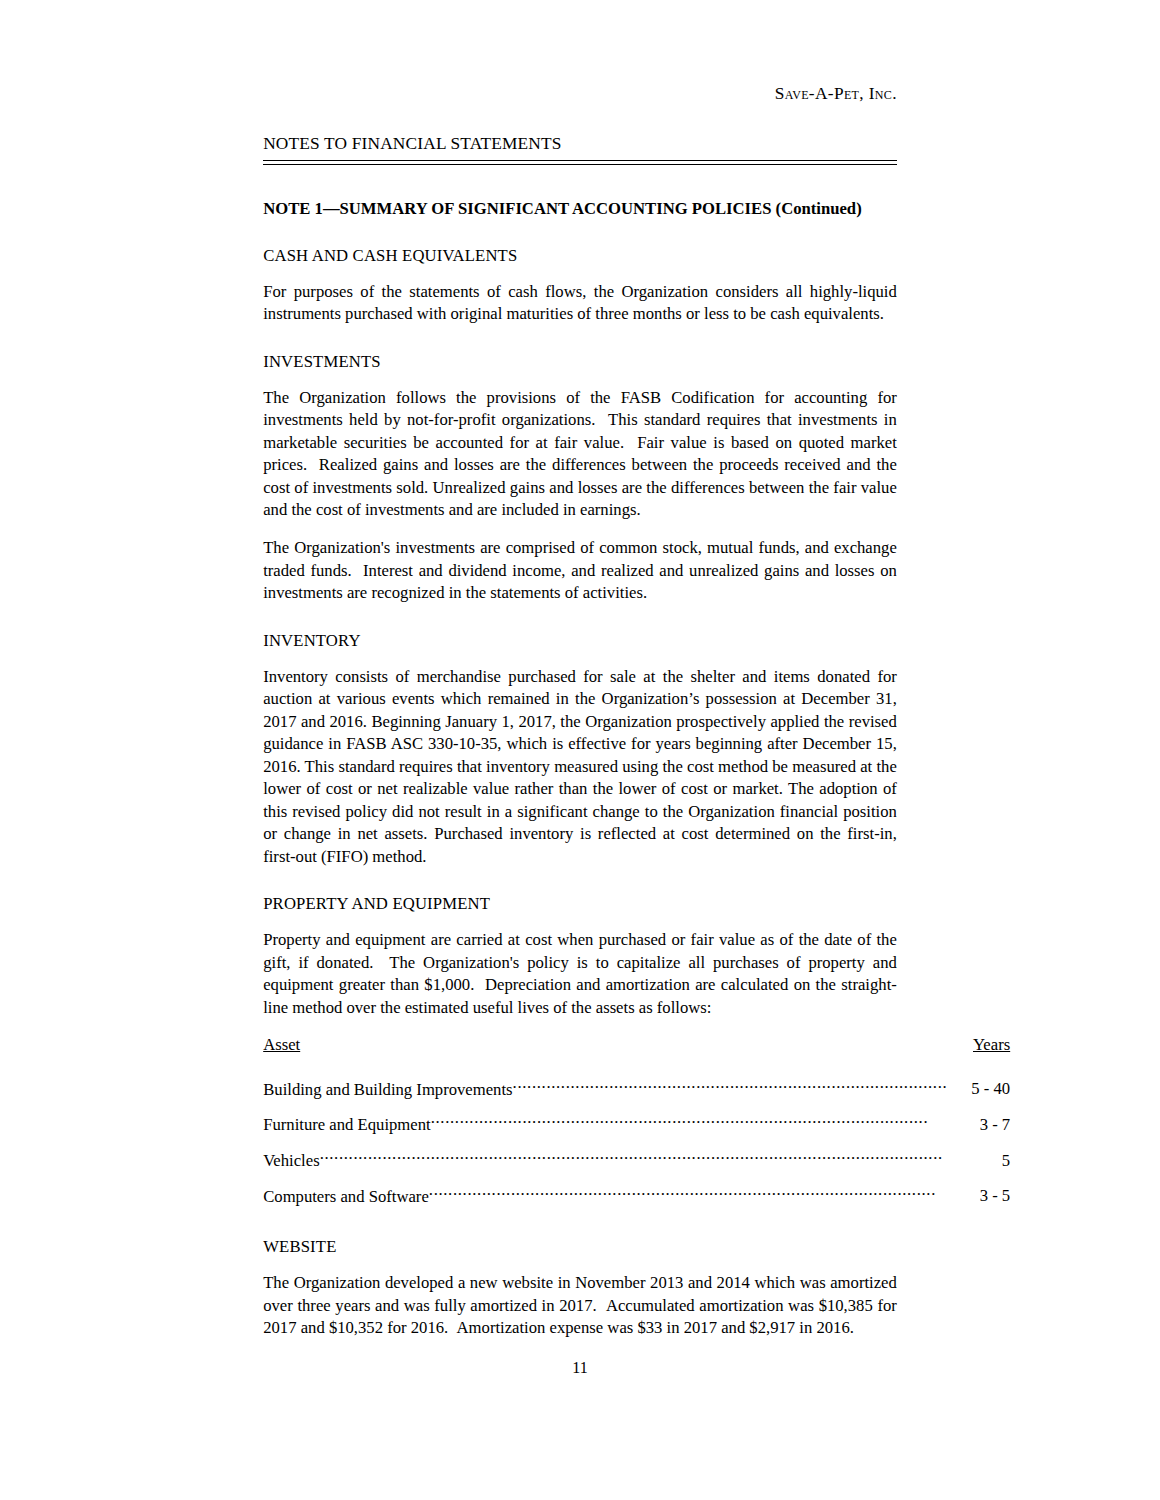Save-A-Pet, Inc.
NOTES TO FINANCIAL STATEMENTS
NOTE 1—SUMMARY OF SIGNIFICANT ACCOUNTING POLICIES (Continued)
CASH AND CASH EQUIVALENTS
For purposes of the statements of cash flows, the Organization considers all highly-liquid instruments purchased with original maturities of three months or less to be cash equivalents.
INVESTMENTS
The Organization follows the provisions of the FASB Codification for accounting for investments held by not-for-profit organizations. This standard requires that investments in marketable securities be accounted for at fair value. Fair value is based on quoted market prices. Realized gains and losses are the differences between the proceeds received and the cost of investments sold. Unrealized gains and losses are the differences between the fair value and the cost of investments and are included in earnings.
The Organization's investments are comprised of common stock, mutual funds, and exchange traded funds. Interest and dividend income, and realized and unrealized gains and losses on investments are recognized in the statements of activities.
INVENTORY
Inventory consists of merchandise purchased for sale at the shelter and items donated for auction at various events which remained in the Organization’s possession at December 31, 2017 and 2016. Beginning January 1, 2017, the Organization prospectively applied the revised guidance in FASB ASC 330-10-35, which is effective for years beginning after December 15, 2016. This standard requires that inventory measured using the cost method be measured at the lower of cost or net realizable value rather than the lower of cost or market. The adoption of this revised policy did not result in a significant change to the Organization financial position or change in net assets. Purchased inventory is reflected at cost determined on the first-in, first-out (FIFO) method.
PROPERTY AND EQUIPMENT
Property and equipment are carried at cost when purchased or fair value as of the date of the gift, if donated. The Organization's policy is to capitalize all purchases of property and equipment greater than $1,000. Depreciation and amortization are calculated on the straight-line method over the estimated useful lives of the assets as follows:
| Asset | Years |
| --- | --- |
| Building and Building Improvements .......................................................................................... | 5 - 40 |
| Furniture and Equipment ....................................................................................................... | 3 - 7 |
| Vehicles ................................................................................................................................. | 5 |
| Computers and Software ......................................................................................................... | 3 - 5 |
WEBSITE
The Organization developed a new website in November 2013 and 2014 which was amortized over three years and was fully amortized in 2017. Accumulated amortization was $10,385 for 2017 and $10,352 for 2016. Amortization expense was $33 in 2017 and $2,917 in 2016.
11